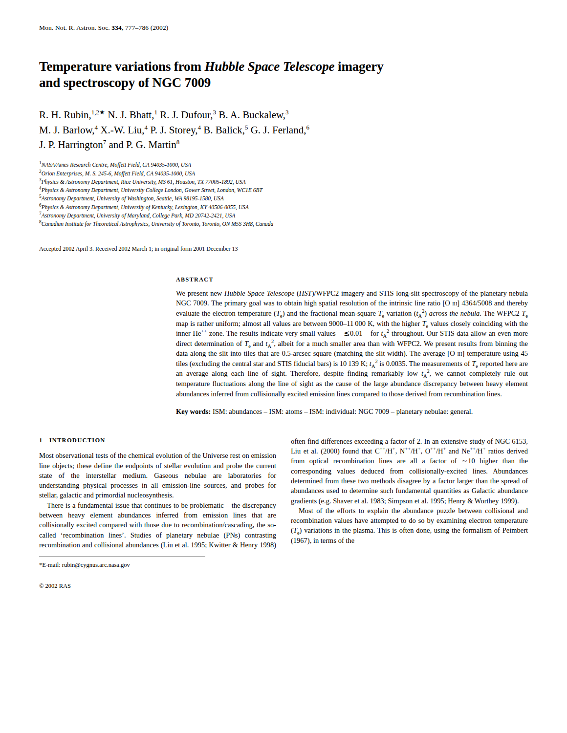Mon. Not. R. Astron. Soc. 334, 777–786 (2002)
Temperature variations from Hubble Space Telescope imagery
and spectroscopy of NGC 7009
R. H. Rubin,1,2★ N. J. Bhatt,1 R. J. Dufour,3 B. A. Buckalew,3
M. J. Barlow,4 X.-W. Liu,4 P. J. Storey,4 B. Balick,5 G. J. Ferland,6
J. P. Harrington7 and P. G. Martin8
1NASA/Ames Research Centre, Moffett Field, CA 94035-1000, USA
2Orion Enterprises, M. S. 245-6, Moffett Field, CA 94035-1000, USA
3Physics & Astronomy Department, Rice University, MS 61, Houston, TX 77005-1892, USA
4Physics & Astronomy Department, University College London, Gower Street, London, WC1E 6BT
5Astronomy Department, University of Washington, Seattle, WA 98195-1580, USA
6Physics & Astronomy Department, University of Kentucky, Lexington, KY 40506-0055, USA
7Astronomy Department, University of Maryland, College Park, MD 20742-2421, USA
8Canadian Institute for Theoretical Astrophysics, University of Toronto, Toronto, ON M5S 3H8, Canada
Accepted 2002 April 3. Received 2002 March 1; in original form 2001 December 13
ABSTRACT
We present new Hubble Space Telescope (HST)/WFPC2 imagery and STIS long-slit spectroscopy of the planetary nebula NGC 7009. The primary goal was to obtain high spatial resolution of the intrinsic line ratio [O iii] 4364/5008 and thereby evaluate the electron temperature (Te) and the fractional mean-square Te variation (tA2) across the nebula. The WFPC2 Te map is rather uniform; almost all values are between 9000–11 000 K, with the higher Te values closely coinciding with the inner He++ zone. The results indicate very small values – ≲0.01 – for tA2 throughout. Our STIS data allow an even more direct determination of Te and tA2, albeit for a much smaller area than with WFPC2. We present results from binning the data along the slit into tiles that are 0.5-arcsec square (matching the slit width). The average [O iii] temperature using 45 tiles (excluding the central star and STIS fiducial bars) is 10 139 K; tA2 is 0.0035. The measurements of Te reported here are an average along each line of sight. Therefore, despite finding remarkably low tA2, we cannot completely rule out temperature fluctuations along the line of sight as the cause of the large abundance discrepancy between heavy element abundances inferred from collisionally excited emission lines compared to those derived from recombination lines.
Key words: ISM: abundances – ISM: atoms – ISM: individual: NGC 7009 – planetary nebulae: general.
1 INTRODUCTION
Most observational tests of the chemical evolution of the Universe rest on emission line objects; these define the endpoints of stellar evolution and probe the current state of the interstellar medium. Gaseous nebulae are laboratories for understanding physical processes in all emission-line sources, and probes for stellar, galactic and primordial nucleosynthesis.
There is a fundamental issue that continues to be problematic – the discrepancy between heavy element abundances inferred from emission lines that are collisionally excited compared with those due to recombination/cascading, the so-called ‘recombination lines’. Studies of planetary nebulae (PNs) contrasting recombination and collisional abundances (Liu et al. 1995; Kwitter & Henry 1998) often find differences exceeding a factor of 2. In an extensive study of NGC 6153, Liu et al. (2000) found that C++/H+, N++/H+, O++/H+ and Ne++/H+ ratios derived from optical recombination lines are all a factor of ∼10 higher than the corresponding values deduced from collisionally-excited lines. Abundances determined from these two methods disagree by a factor larger than the spread of abundances used to determine such fundamental quantities as Galactic abundance gradients (e.g. Shaver et al. 1983; Simpson et al. 1995; Henry & Worthey 1999).
Most of the efforts to explain the abundance puzzle between collisional and recombination values have attempted to do so by examining electron temperature (Te) variations in the plasma. This is often done, using the formalism of Peimbert (1967), in terms of the
*E-mail: rubin@cygnus.arc.nasa.gov
© 2002 RAS